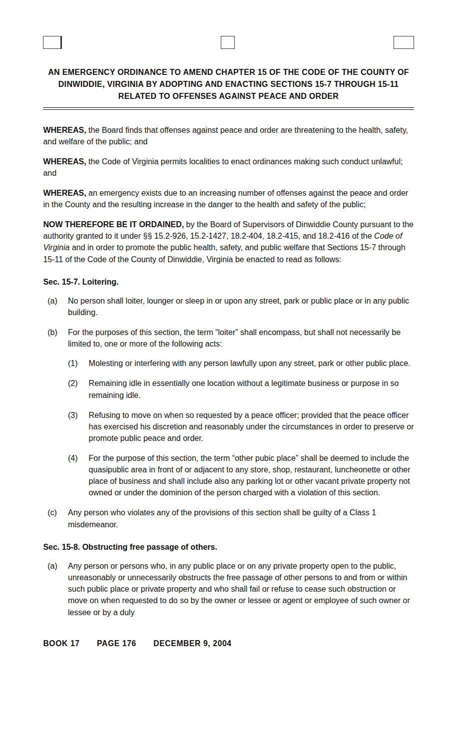An Emergency Ordinance to Amend Chapter 15 of the Code of the County of Dinwiddie, Virginia by Adopting and Enacting Sections 15-7 Through 15-11 Related to Offenses Against Peace and Order
WHEREAS, the Board finds that offenses against peace and order are threatening to the health, safety, and welfare of the public; and
WHEREAS, the Code of Virginia permits localities to enact ordinances making such conduct unlawful; and
WHEREAS, an emergency exists due to an increasing number of offenses against the peace and order in the County and the resulting increase in the danger to the health and safety of the public;
NOW THEREFORE BE IT ORDAINED, by the Board of Supervisors of Dinwiddie County pursuant to the authority granted to it under §§ 15.2-926, 15.2-1427, 18.2-404, 18.2-415, and 18.2-416 of the Code of Virginia and in order to promote the public health, safety, and public welfare that Sections 15-7 through 15-11 of the Code of the County of Dinwiddie, Virginia be enacted to read as follows:
Sec. 15-7. Loitering.
(a) No person shall loiter, lounger or sleep in or upon any street, park or public place or in any public building.
(b) For the purposes of this section, the term “loiter” shall encompass, but shall not necessarily be limited to, one or more of the following acts:
(1) Molesting or interfering with any person lawfully upon any street, park or other public place.
(2) Remaining idle in essentially one location without a legitimate business or purpose in so remaining idle.
(3) Refusing to move on when so requested by a peace officer; provided that the peace officer has exercised his discretion and reasonably under the circumstances in order to preserve or promote public peace and order.
(4) For the purpose of this section, the term “other pubic place” shall be deemed to include the quasipublic area in front of or adjacent to any store, shop, restaurant, luncheonette or other place of business and shall include also any parking lot or other vacant private property not owned or under the dominion of the person charged with a violation of this section.
(c) Any person who violates any of the provisions of this section shall be guilty of a Class 1 misdemeanor.
Sec. 15-8. Obstructing free passage of others.
(a) Any person or persons who, in any public place or on any private property open to the public, unreasonably or unnecessarily obstructs the free passage of other persons to and from or within such public place or private property and who shall fail or refuse to cease such obstruction or move on when requested to do so by the owner or lessee or agent or employee of such owner or lessee or by a duly
BOOK 17 PAGE 176 DECEMBER 9, 2004